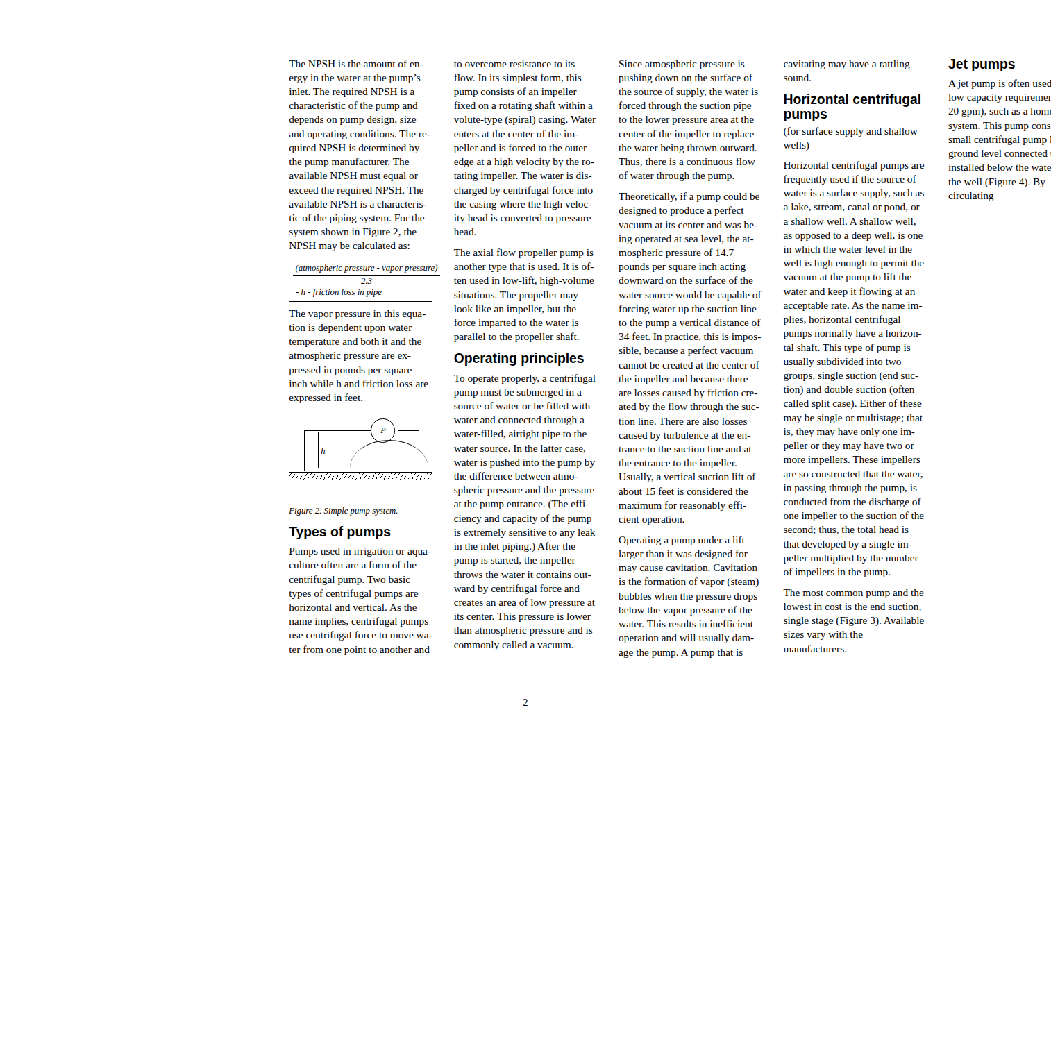The NPSH is the amount of energy in the water at the pump’s inlet. The required NPSH is a characteristic of the pump and depends on pump design, size and operating conditions. The required NPSH is determined by the pump manufacturer. The available NPSH must equal or exceed the required NPSH. The available NPSH is a characteristic of the piping system. For the system shown in Figure 2, the NPSH may be calculated as:
(atmospheric pressure - vapor pressure) 2.3 - h - friction loss in pipe
The vapor pressure in this equation is dependent upon water temperature and both it and the atmospheric pressure are expressed in pounds per square inch while h and friction loss are expressed in feet.
P
h
Figure 2. Simple pump system.
Types of pumps
Pumps used in irrigation or aquaculture often are a form of the centrifugal pump. Two basic types of centrifugal pumps are horizontal and vertical. As the name implies, centrifugal pumps use centrifugal force to move water from one point to another and to overcome resistance to its flow. In its simplest form, this pump consists of an impeller fixed on a rotating shaft within a volute-type (spiral) casing. Water enters at the center of the impeller and is forced to the outer edge at a high velocity by the rotating impeller. The water is discharged by centrifugal force into the casing where the high velocity head is converted to pressure head.
The axial flow propeller pump is another type that is used. It is often used in low-lift, high-volume situations. The propeller may look like an impeller, but the force imparted to the water is parallel to the propeller shaft.
Operating principles
To operate properly, a centrifugal pump must be submerged in a source of water or be filled with water and connected through a water-filled, airtight pipe to the water source. In the latter case, water is pushed into the pump by the difference between atmospheric pressure and the pressure at the pump entrance. (The efficiency and capacity of the pump is extremely sensitive to any leak in the inlet piping.) After the pump is started, the impeller throws the water it contains outward by centrifugal force and creates an area of low pressure at its center. This pressure is lower than atmospheric pressure and is commonly called a vacuum. Since atmospheric pressure is pushing down on the surface of the source of supply, the water is forced through the suction pipe to the lower pressure area at the center of the impeller to replace the water being thrown outward. Thus, there is a continuous flow of water through the pump.
Theoretically, if a pump could be designed to produce a perfect vacuum at its center and was being operated at sea level, the atmospheric pressure of 14.7 pounds per square inch acting downward on the surface of the water source would be capable of forcing water up the suction line to the pump a vertical distance of 34 feet. In practice, this is impossible, because a perfect vacuum cannot be created at the center of the impeller and because there are losses caused by friction created by the flow through the suction line. There are also losses caused by turbulence at the entrance to the suction line and at the entrance to the impeller. Usually, a vertical suction lift of about 15 feet is considered the maximum for reasonably efficient operation.
Operating a pump under a lift larger than it was designed for may cause cavitation. Cavitation is the formation of vapor (steam) bubbles when the pressure drops below the vapor pressure of the water. This results in inefficient operation and will usually damage the pump. A pump that is cavitating may have a rattling sound.
Horizontal centrifugal pumps
(for surface supply and shallow wells)
Horizontal centrifugal pumps are frequently used if the source of water is a surface supply, such as a lake, stream, canal or pond, or a shallow well. A shallow well, as opposed to a deep well, is one in which the water level in the well is high enough to permit the vacuum at the pump to lift the water and keep it flowing at an acceptable rate. As the name implies, horizontal centrifugal pumps normally have a horizontal shaft. This type of pump is usually subdivided into two groups, single suction (end suction) and double suction (often called split case). Either of these may be single or multistage; that is, they may have only one impeller or they may have two or more impellers. These impellers are so constructed that the water, in passing through the pump, is conducted from the discharge of one impeller to the suction of the second; thus, the total head is that developed by a single impeller multiplied by the number of impellers in the pump.
The most common pump and the lowest in cost is the end suction, single stage (Figure 3). Available sizes vary with the manufacturers.
Jet pumps
A jet pump is often used for very low capacity requirements (5 to 20 gpm), such as a home water system. This pump consists of a small centrifugal pump located at ground level connected to a jet installed below the water level in the well (Figure 4). By circulating
2